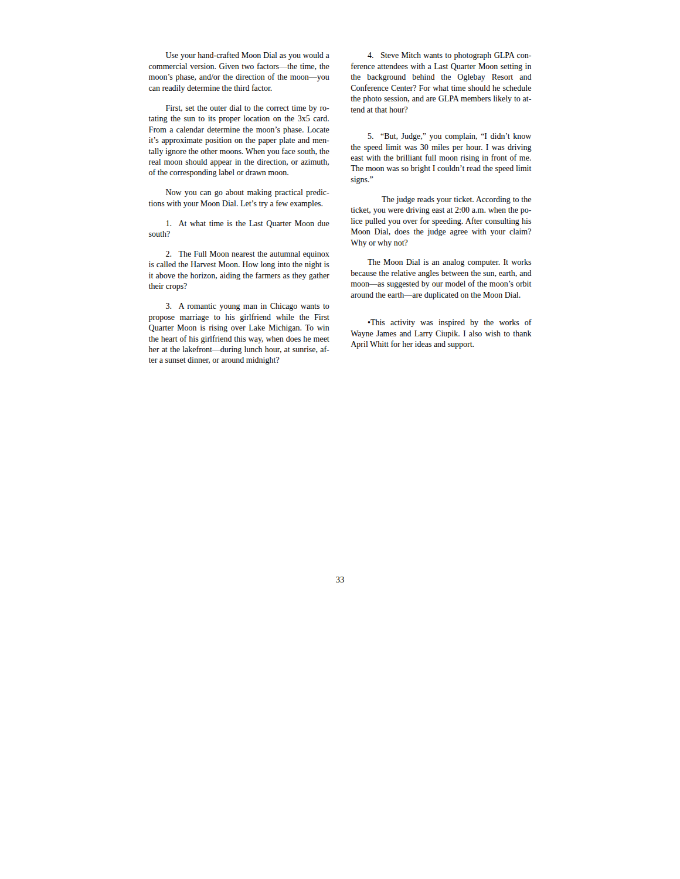Use your hand-crafted Moon Dial as you would a commercial version. Given two factors—the time, the moon’s phase, and/or the direction of the moon—you can readily determine the third factor.
First, set the outer dial to the correct time by rotating the sun to its proper location on the 3x5 card. From a calendar determine the moon’s phase. Locate it’s approximate position on the paper plate and mentally ignore the other moons. When you face south, the real moon should appear in the direction, or azimuth, of the corresponding label or drawn moon.
Now you can go about making practical predictions with your Moon Dial. Let’s try a few examples.
1. At what time is the Last Quarter Moon due south?
2. The Full Moon nearest the autumnal equinox is called the Harvest Moon. How long into the night is it above the horizon, aiding the farmers as they gather their crops?
3. A romantic young man in Chicago wants to propose marriage to his girlfriend while the First Quarter Moon is rising over Lake Michigan. To win the heart of his girlfriend this way, when does he meet her at the lakefront—during lunch hour, at sunrise, after a sunset dinner, or around midnight?
4. Steve Mitch wants to photograph GLPA conference attendees with a Last Quarter Moon setting in the background behind the Oglebay Resort and Conference Center? For what time should he schedule the photo session, and are GLPA members likely to attend at that hour?
5.“But, Judge,” you complain, “I didn’t know the speed limit was 30 miles per hour. I was driving east with the brilliant full moon rising in front of me. The moon was so bright I couldn’t read the speed limit signs.”
The judge reads your ticket. According to the ticket, you were driving east at 2:00 a.m. when the police pulled you over for speeding. After consulting his Moon Dial, does the judge agree with your claim? Why or why not?
The Moon Dial is an analog computer. It works because the relative angles between the sun, earth, and moon—as suggested by our model of the moon’s orbit around the earth—are duplicated on the Moon Dial.
•This activity was inspired by the works of Wayne James and Larry Ciupik. I also wish to thank April Whitt for her ideas and support.
33